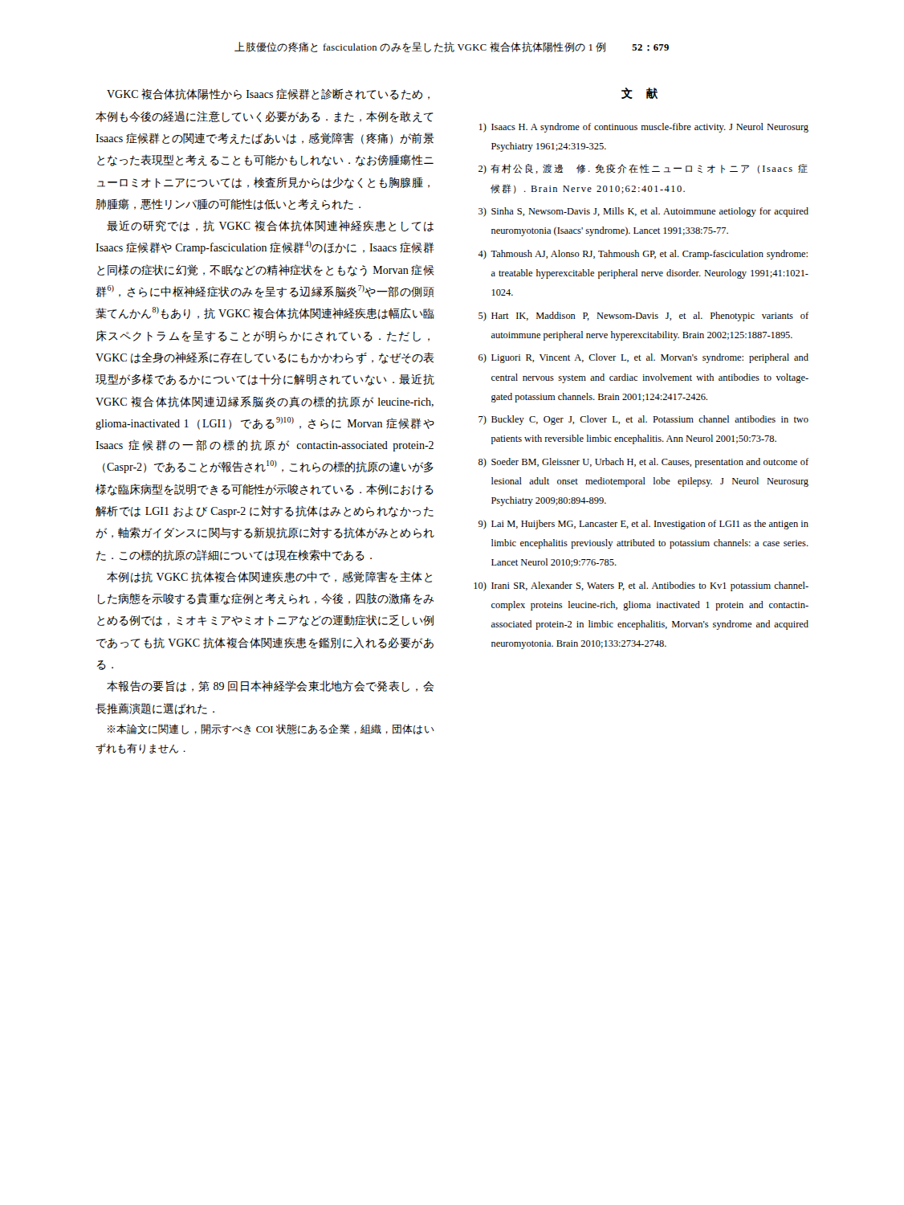上肢優位の疼痛と fasciculation のみを呈した抗 VGKC 複合体抗体陽性例の 1 例 52：679
VGKC 複合体抗体陽性から Isaacs 症候群と診断されているため，本例も今後の経過に注意していく必要がある．また，本例を敢えて Isaacs 症候群との関連で考えたばあいは，感覚障害（疼痛）が前景となった表現型と考えることも可能かもしれない．なお傍腫瘍性ニューロミオトニアについては，検査所見からは少なくとも胸腺腫，肺腫瘍，悪性リンパ腫の可能性は低いと考えられた．
最近の研究では，抗 VGKC 複合体抗体関連神経疾患としては Isaacs 症候群や Cramp-fasciculation 症候群4)のほかに，Isaacs 症候群と同様の症状に幻覚，不眠などの精神症状をともなう Morvan 症候群6)，さらに中枢神経症状のみを呈する辺縁系脳炎7)や一部の側頭葉てんかん8)もあり，抗 VGKC 複合体抗体関連神経疾患は幅広い臨床スペクトラムを呈することが明らかにされている．ただし，VGKC は全身の神経系に存在しているにもかかわらず，なぜその表現型が多様であるかについては十分に解明されていない．最近抗 VGKC 複合体抗体関連辺縁系脳炎の真の標的抗原が leucine-rich, glioma-inactivated 1（LGI1）である9)10)，さらに Morvan 症候群や Isaacs 症候群の一部の標的抗原が contactin-associated protein-2（Caspr-2）であることが報告され10)，これらの標的抗原の違いが多様な臨床病型を説明できる可能性が示唆されている．本例における解析では LGI1 および Caspr-2 に対する抗体はみとめられなかったが，軸索ガイダンスに関与する新規抗原に対する抗体がみとめられた．この標的抗原の詳細については現在検索中である．
本例は抗 VGKC 抗体複合体関連疾患の中で，感覚障害を主体とした病態を示唆する貴重な症例と考えられ，今後，四肢の激痛をみとめる例では，ミオキミアやミオトニアなどの運動症状に乏しい例であっても抗 VGKC 抗体複合体関連疾患を鑑別に入れる必要がある．
本報告の要旨は，第 89 回日本神経学会東北地方会で発表し，会長推薦演題に選ばれた．
※本論文に関連し，開示すべき COI 状態にある企業，組織，団体はいずれも有りません．
文献
1) Isaacs H. A syndrome of continuous muscle-fibre activity. J Neurol Neurosurg Psychiatry 1961;24:319-325.
2) 有村公良, 渡邊　修. 免疫介在性ニューロミオトニア（Isaacs 症候群）. Brain Nerve 2010;62:401-410.
3) Sinha S, Newsom-Davis J, Mills K, et al. Autoimmune aetiology for acquired neuromyotonia (Isaacs' syndrome). Lancet 1991;338:75-77.
4) Tahmoush AJ, Alonso RJ, Tahmoush GP, et al. Cramp-fasciculation syndrome: a treatable hyperexcitable peripheral nerve disorder. Neurology 1991;41:1021-1024.
5) Hart IK, Maddison P, Newsom-Davis J, et al. Phenotypic variants of autoimmune peripheral nerve hyperexcitability. Brain 2002;125:1887-1895.
6) Liguori R, Vincent A, Clover L, et al. Morvan's syndrome: peripheral and central nervous system and cardiac involvement with antibodies to voltage-gated potassium channels. Brain 2001;124:2417-2426.
7) Buckley C, Oger J, Clover L, et al. Potassium channel antibodies in two patients with reversible limbic encephalitis. Ann Neurol 2001;50:73-78.
8) Soeder BM, Gleissner U, Urbach H, et al. Causes, presentation and outcome of lesional adult onset mediotemporal lobe epilepsy. J Neurol Neurosurg Psychiatry 2009;80:894-899.
9) Lai M, Huijbers MG, Lancaster E, et al. Investigation of LGI1 as the antigen in limbic encephalitis previously attributed to potassium channels: a case series. Lancet Neurol 2010;9:776-785.
10) Irani SR, Alexander S, Waters P, et al. Antibodies to Kv1 potassium channel-complex proteins leucine-rich, glioma inactivated 1 protein and contactin-associated protein-2 in limbic encephalitis, Morvan's syndrome and acquired neuromyotonia. Brain 2010;133:2734-2748.